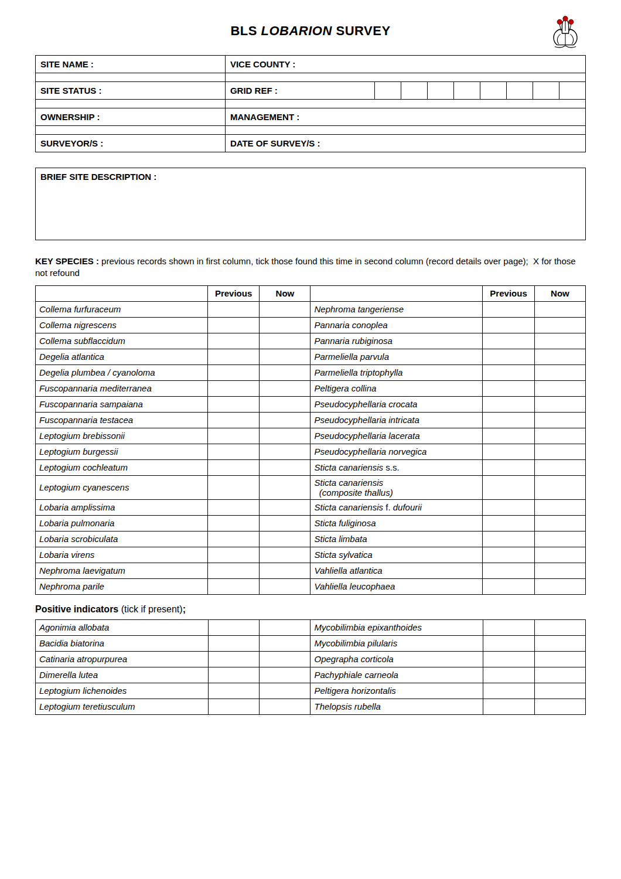BLS LOBARION SURVEY
| SITE NAME : | VICE COUNTY : |
| SITE STATUS : | GRID REF : | | | | | | | | |
| OWNERSHIP : | MANAGEMENT : |
| SURVEYOR/S : | DATE OF SURVEY/S : |
| BRIEF SITE DESCRIPTION : |
KEY SPECIES : previous records shown in first column, tick those found this time in second column (record details over page); X for those not refound
| | Previous | Now | | Previous | Now |
| --- | --- | --- | --- | --- | --- |
| Collema furfuraceum | | | Nephroma tangeriense | | |
| Collema nigrescens | | | Pannaria conoplea | | |
| Collema subflaccidum | | | Pannaria rubiginosa | | |
| Degelia atlantica | | | Parmeliella parvula | | |
| Degelia plumbea / cyanoloma | | | Parmeliella triptophylla | | |
| Fuscopannaria mediterranea | | | Peltigera collina | | |
| Fuscopannaria sampaiana | | | Pseudocyphellaria crocata | | |
| Fuscopannaria testacea | | | Pseudocyphellaria intricata | | |
| Leptogium brebissonii | | | Pseudocyphellaria lacerata | | |
| Leptogium burgessii | | | Pseudocyphellaria norvegica | | |
| Leptogium cochleatum | | | Sticta canariensis s.s. | | |
| Leptogium cyanescens | | | Sticta canariensis (composite thallus) | | |
| Lobaria amplissima | | | Sticta canariensis f. dufourii | | |
| Lobaria pulmonaria | | | Sticta fuliginosa | | |
| Lobaria scrobiculata | | | Sticta limbata | | |
| Lobaria virens | | | Sticta sylvatica | | |
| Nephroma laevigatum | | | Vahliella atlantica | | |
| Nephroma parile | | | Vahliella leucophaea | | |
Positive indicators (tick if present);
| Agonimia allobata | | | Mycobilimbia epixanthoides | | |
| Bacidia biatorina | | | Mycobilimbia pilularis | | |
| Catinaria atropurpurea | | | Opegrapha corticola | | |
| Dimerella lutea | | | Pachyphiale carneola | | |
| Leptogium lichenoides | | | Peltigera horizontalis | | |
| Leptogium teretiusculum | | | Thelopsis rubella | | |